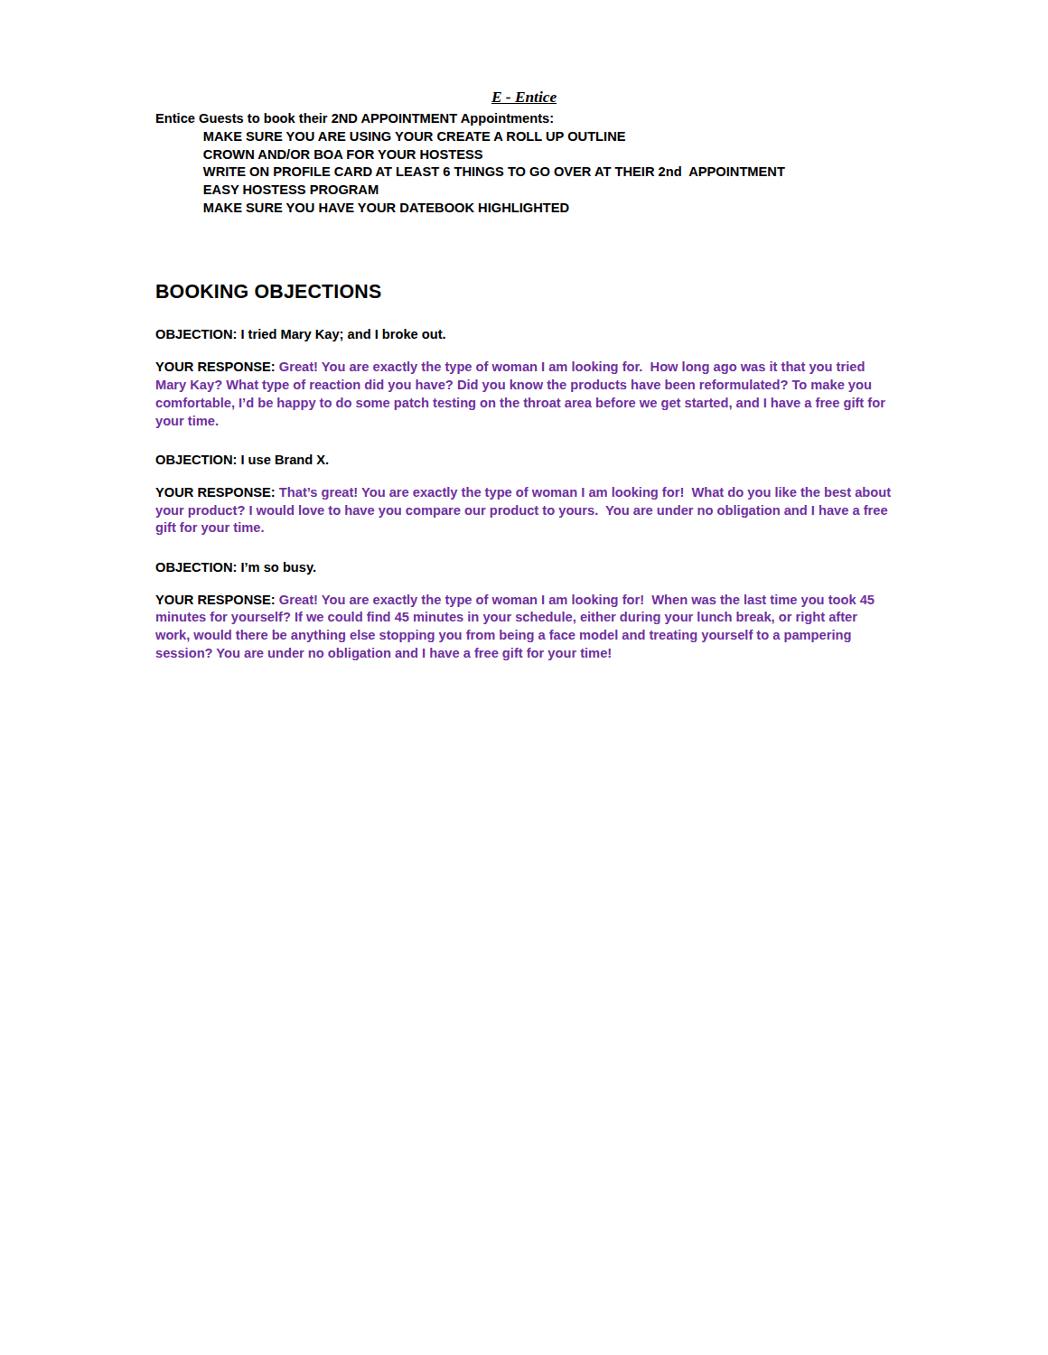E - Entice
Entice Guests to book their 2ND APPOINTMENT Appointments:
MAKE SURE YOU ARE USING YOUR CREATE A ROLL UP OUTLINE
CROWN AND/OR BOA FOR YOUR HOSTESS
WRITE ON PROFILE CARD AT LEAST 6 THINGS TO GO OVER AT THEIR 2nd APPOINTMENT
EASY HOSTESS PROGRAM
MAKE SURE YOU HAVE YOUR DATEBOOK HIGHLIGHTED
BOOKING OBJECTIONS
OBJECTION: I tried Mary Kay; and I broke out.
YOUR RESPONSE: Great! You are exactly the type of woman I am looking for. How long ago was it that you tried Mary Kay? What type of reaction did you have? Did you know the products have been reformulated? To make you comfortable, I’d be happy to do some patch testing on the throat area before we get started, and I have a free gift for your time.
OBJECTION: I use Brand X.
YOUR RESPONSE: That’s great! You are exactly the type of woman I am looking for! What do you like the best about your product? I would love to have you compare our product to yours. You are under no obligation and I have a free gift for your time.
OBJECTION: I’m so busy.
YOUR RESPONSE: Great! You are exactly the type of woman I am looking for! When was the last time you took 45 minutes for yourself? If we could find 45 minutes in your schedule, either during your lunch break, or right after work, would there be anything else stopping you from being a face model and treating yourself to a pampering session? You are under no obligation and I have a free gift for your time!